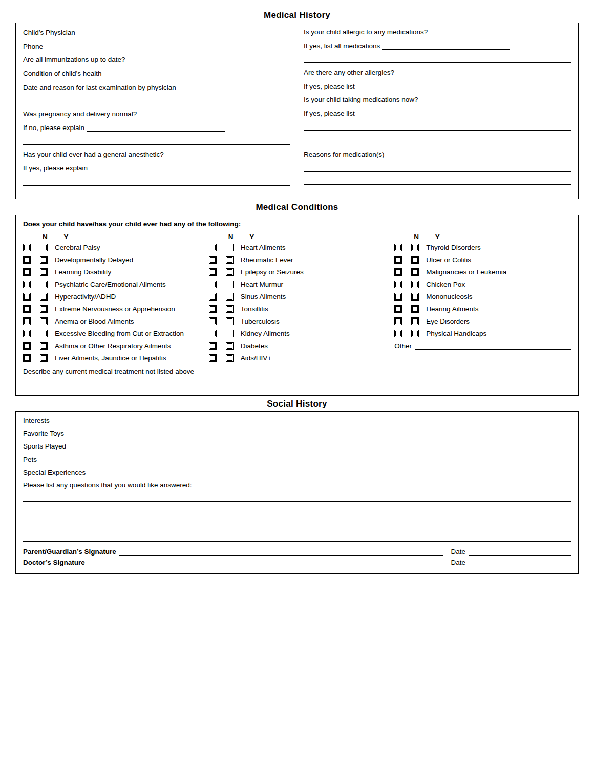Medical History
Child’s Physician
Phone
Are all immunizations up to date?
Condition of child’s health
Date and reason for last examination by physician
Was pregnancy and delivery normal?
If no, please explain
Has your child ever had a general anesthetic?
If yes, please explain
Is your child allergic to any medications?
If yes, list all medications
Are there any other allergies?
If yes, please list
Is your child taking medications now?
If yes, please list
Reasons for medication(s)
Medical Conditions
Does your child have/has your child ever had any of the following:
N Y
Cerebral Palsy
Developmentally Delayed
Learning Disability
Psychiatric Care/Emotional Ailments
Hyperactivity/ADHD
Extreme Nervousness or Apprehension
Anemia or Blood Ailments
Excessive Bleeding from Cut or Extraction
Asthma or Other Respiratory Ailments
Liver Ailments, Jaundice or Hepatitis
N Y
Heart Ailments
Rheumatic Fever
Epilepsy or Seizures
Heart Murmur
Sinus Ailments
Tonsillitis
Tuberculosis
Kidney Ailments
Diabetes
Aids/HIV+
N Y
Thyroid Disorders
Ulcer or Colitis
Malignancies or Leukemia
Chicken Pox
Mononucleosis
Hearing Ailments
Eye Disorders
Physical Handicaps
Other
Other
Describe any current medical treatment not listed above
Social History
Interests
Favorite Toys
Sports Played
Pets
Special Experiences
Please list any questions that you would like answered:
Parent/Guardian’s Signature Date
Doctor’s Signature Date